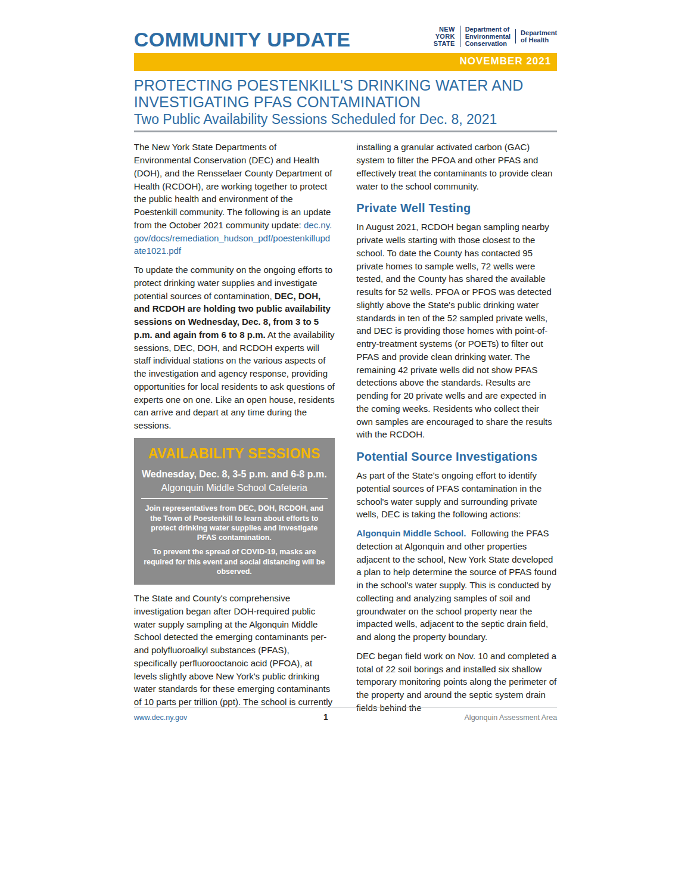Community Update
NEW YORK STATE
Department ofEnvironmental Conservation
Department
of Health
November 2021
Protecting Poestenkill's Drinking Water and Investigating PFAS Contamination
Two Public Availability Sessions Scheduled for Dec. 8, 2021
The New York State Departments of Environmental Conservation (DEC) and Health (DOH), and the Rensselaer County Department of Health (RCDOH), are working together to protect the public health and environment of the Poestenkill community. The following is an update from the October 2021 community update: dec.ny.gov/docs/remediation_hudson_pdf/poestenkillupdate1021.pdf
To update the community on the ongoing efforts to protect drinking water supplies and investigate potential sources of contamination, DEC, DOH, and RCDOH are holding two public availability sessions on Wednesday, Dec. 8, from 3 to 5 p.m. and again from 6 to 8 p.m. At the availability sessions, DEC, DOH, and RCDOH experts will staff individual stations on the various aspects of the investigation and agency response, providing opportunities for local residents to ask questions of experts one on one. Like an open house, residents can arrive and depart at any time during the sessions.
Availability Sessions
Wednesday, Dec. 8, 3-5 p.m. and 6-8 p.m.
Algonquin Middle School Cafeteria
Join representatives from DEC, DOH, RCDOH, and the Town of Poestenkill to learn about efforts to protect drinking water supplies and investigate PFAS contamination.
To prevent the spread of COVID-19, masks are required for this event and social distancing will be observed.
The State and County's comprehensive investigation began after DOH-required public water supply sampling at the Algonquin Middle School detected the emerging contaminants per- and polyfluoroalkyl substances (PFAS), specifically perfluorooctanoic acid (PFOA), at levels slightly above New York's public drinking water standards for these emerging contaminants of 10 parts per trillion (ppt). The school is currently installing a granular activated carbon (GAC) system to filter the PFOA and other PFAS and effectively treat the contaminants to provide clean water to the school community.
Private Well Testing
In August 2021, RCDOH began sampling nearby private wells starting with those closest to the school. To date the County has contacted 95 private homes to sample wells, 72 wells were tested, and the County has shared the available results for 52 wells. PFOA or PFOS was detected slightly above the State's public drinking water standards in ten of the 52 sampled private wells, and DEC is providing those homes with point-of-entry-treatment systems (or POETs) to filter out PFAS and provide clean drinking water. The remaining 42 private wells did not show PFAS detections above the standards. Results are pending for 20 private wells and are expected in the coming weeks. Residents who collect their own samples are encouraged to share the results with the RCDOH.
Potential Source Investigations
As part of the State's ongoing effort to identify potential sources of PFAS contamination in the school's water supply and surrounding private wells, DEC is taking the following actions:
Algonquin Middle School. Following the PFAS detection at Algonquin and other properties adjacent to the school, New York State developed a plan to help determine the source of PFAS found in the school's water supply. This is conducted by collecting and analyzing samples of soil and groundwater on the school property near the impacted wells, adjacent to the septic drain field, and along the property boundary.
DEC began field work on Nov. 10 and completed a total of 22 soil borings and installed six shallow temporary monitoring points along the perimeter of the property and around the septic system drain fields behind the
www.dec.ny.gov 1 Algonquin Assessment Area